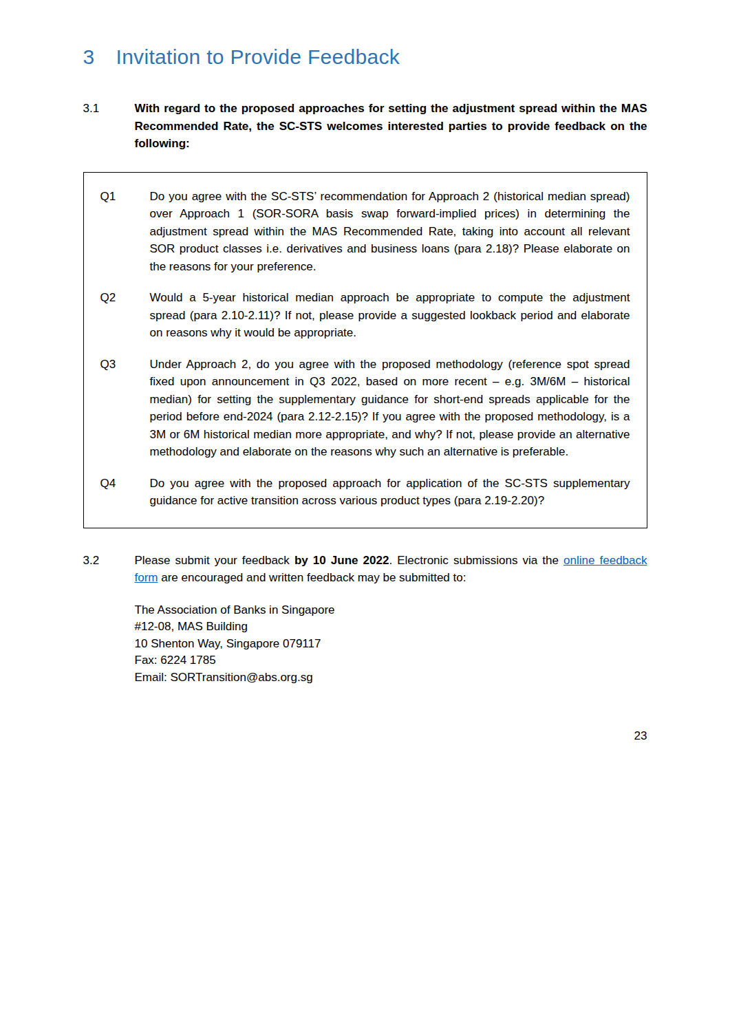3 Invitation to Provide Feedback
3.1
With regard to the proposed approaches for setting the adjustment spread within the MAS Recommended Rate, the SC-STS welcomes interested parties to provide feedback on the following:
Q1
Do you agree with the SC-STS’ recommendation for Approach 2 (historical median spread) over Approach 1 (SOR-SORA basis swap forward-implied prices) in determining the adjustment spread within the MAS Recommended Rate, taking into account all relevant SOR product classes i.e. derivatives and business loans (para 2.18)? Please elaborate on the reasons for your preference.
Q2
Would a 5-year historical median approach be appropriate to compute the adjustment spread (para 2.10-2.11)? If not, please provide a suggested lookback period and elaborate on reasons why it would be appropriate.
Q3
Under Approach 2, do you agree with the proposed methodology (reference spot spread fixed upon announcement in Q3 2022, based on more recent – e.g. 3M/6M – historical median) for setting the supplementary guidance for short-end spreads applicable for the period before end-2024 (para 2.12-2.15)? If you agree with the proposed methodology, is a 3M or 6M historical median more appropriate, and why? If not, please provide an alternative methodology and elaborate on the reasons why such an alternative is preferable.
Q4
Do you agree with the proposed approach for application of the SC-STS supplementary guidance for active transition across various product types (para 2.19-2.20)?
3.2
Please submit your feedback by 10 June 2022. Electronic submissions via the online feedback form are encouraged and written feedback may be submitted to:
The Association of Banks in Singapore
#12-08, MAS Building
10 Shenton Way, Singapore 079117
Fax: 6224 1785
Email: SORTransition@abs.org.sg
23